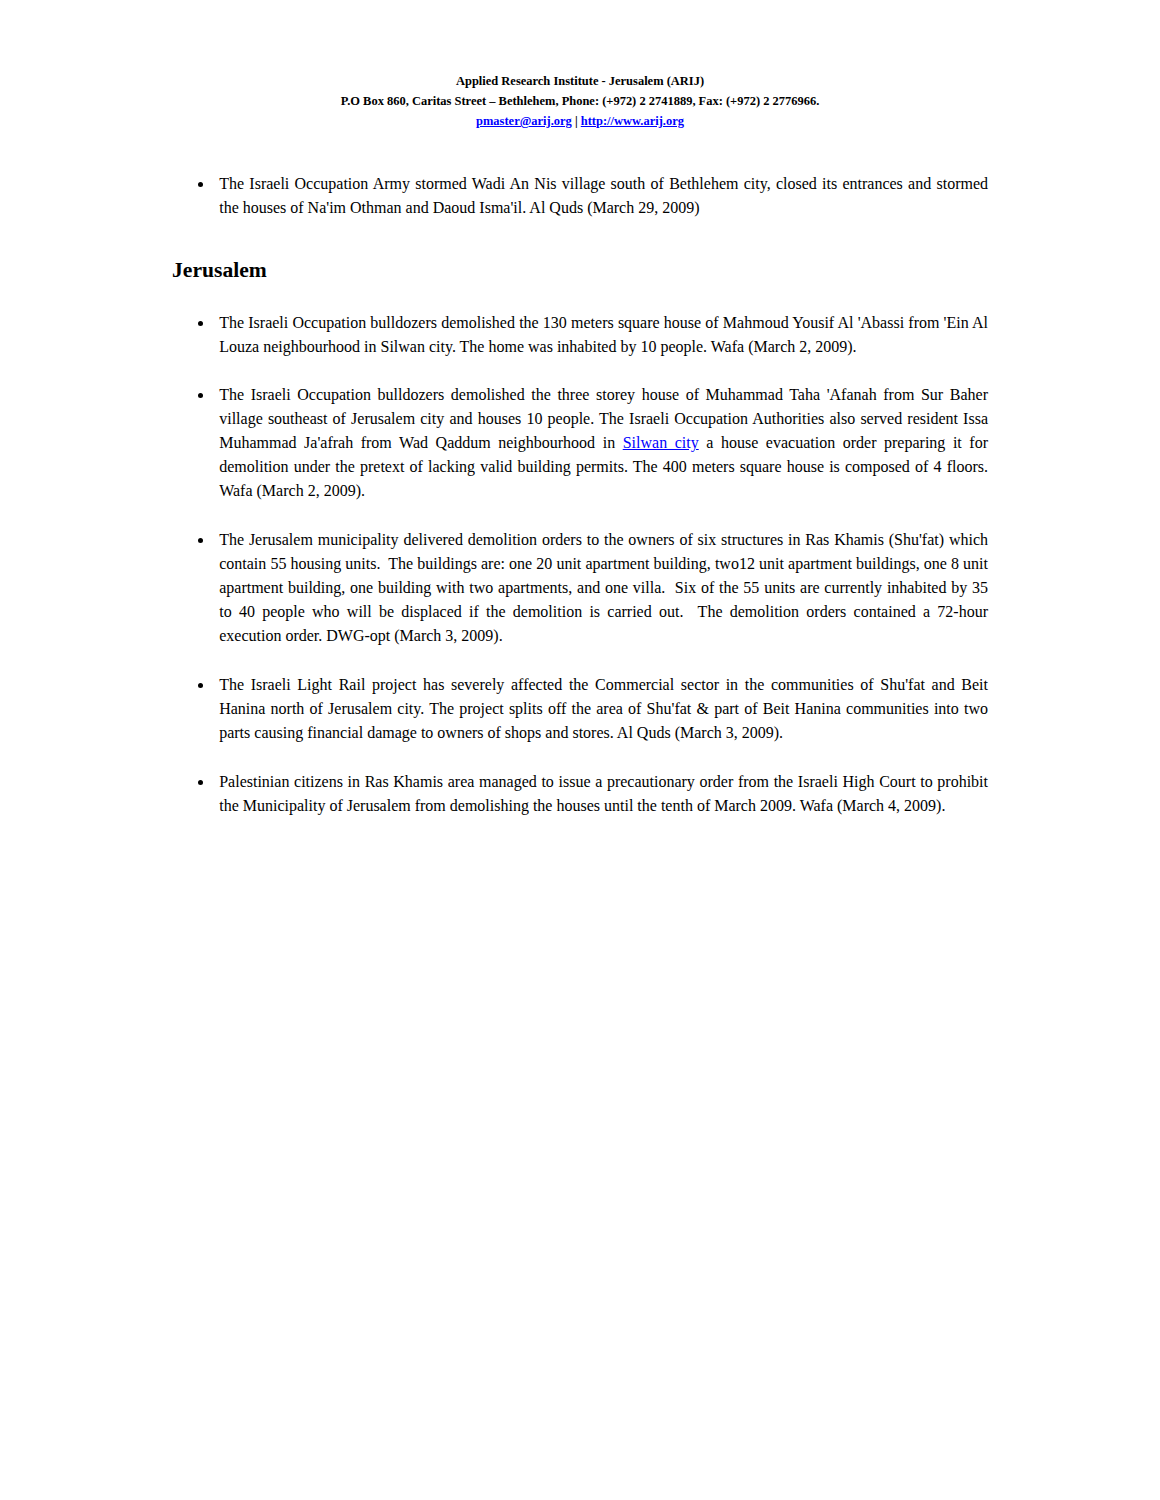Applied Research Institute - Jerusalem (ARIJ)
P.O Box 860, Caritas Street – Bethlehem, Phone: (+972) 2 2741889, Fax: (+972) 2 2776966.
pmaster@arij.org | http://www.arij.org
The Israeli Occupation Army stormed Wadi An Nis village south of Bethlehem city, closed its entrances and stormed the houses of Na'im Othman and Daoud Isma'il. Al Quds (March 29, 2009)
Jerusalem
The Israeli Occupation bulldozers demolished the 130 meters square house of Mahmoud Yousif Al 'Abassi from 'Ein Al Louza neighbourhood in Silwan city. The home was inhabited by 10 people. Wafa (March 2, 2009).
The Israeli Occupation bulldozers demolished the three storey house of Muhammad Taha 'Afanah from Sur Baher village southeast of Jerusalem city and houses 10 people. The Israeli Occupation Authorities also served resident Issa Muhammad Ja'afrah from Wad Qaddum neighbourhood in Silwan city a house evacuation order preparing it for demolition under the pretext of lacking valid building permits. The 400 meters square house is composed of 4 floors. Wafa (March 2, 2009).
The Jerusalem municipality delivered demolition orders to the owners of six structures in Ras Khamis (Shu'fat) which contain 55 housing units. The buildings are: one 20 unit apartment building, two12 unit apartment buildings, one 8 unit apartment building, one building with two apartments, and one villa. Six of the 55 units are currently inhabited by 35 to 40 people who will be displaced if the demolition is carried out. The demolition orders contained a 72-hour execution order. DWG-opt (March 3, 2009).
The Israeli Light Rail project has severely affected the Commercial sector in the communities of Shu'fat and Beit Hanina north of Jerusalem city. The project splits off the area of Shu'fat & part of Beit Hanina communities into two parts causing financial damage to owners of shops and stores. Al Quds (March 3, 2009).
Palestinian citizens in Ras Khamis area managed to issue a precautionary order from the Israeli High Court to prohibit the Municipality of Jerusalem from demolishing the houses until the tenth of March 2009. Wafa (March 4, 2009).